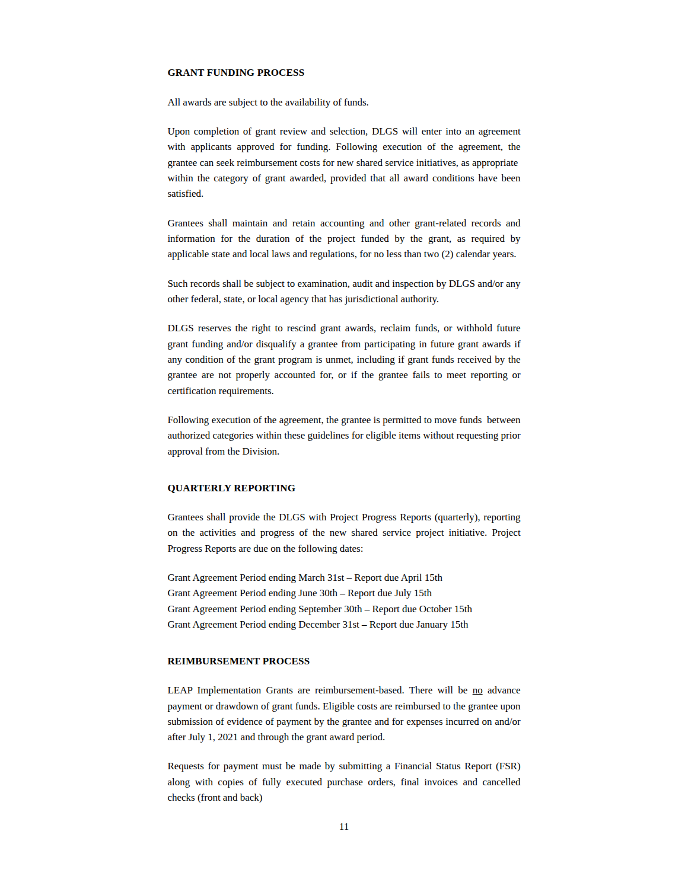GRANT FUNDING PROCESS
All awards are subject to the availability of funds.
Upon completion of grant review and selection, DLGS will enter into an agreement with applicants approved for funding. Following execution of the agreement, the grantee can seek reimbursement costs for new shared service initiatives, as appropriate within the category of grant awarded, provided that all award conditions have been satisfied.
Grantees shall maintain and retain accounting and other grant-related records and information for the duration of the project funded by the grant, as required by applicable state and local laws and regulations, for no less than two (2) calendar years.
Such records shall be subject to examination, audit and inspection by DLGS and/or any other federal, state, or local agency that has jurisdictional authority.
DLGS reserves the right to rescind grant awards, reclaim funds, or withhold future grant funding and/or disqualify a grantee from participating in future grant awards if any condition of the grant program is unmet, including if grant funds received by the grantee are not properly accounted for, or if the grantee fails to meet reporting or certification requirements.
Following execution of the agreement, the grantee is permitted to move funds between authorized categories within these guidelines for eligible items without requesting prior approval from the Division.
QUARTERLY REPORTING
Grantees shall provide the DLGS with Project Progress Reports (quarterly), reporting on the activities and progress of the new shared service project initiative. Project Progress Reports are due on the following dates:
Grant Agreement Period ending March 31st – Report due April 15th
Grant Agreement Period ending June 30th – Report due July 15th
Grant Agreement Period ending September 30th – Report due October 15th
Grant Agreement Period ending December 31st – Report due January 15th
REIMBURSEMENT PROCESS
LEAP Implementation Grants are reimbursement-based. There will be no advance payment or drawdown of grant funds. Eligible costs are reimbursed to the grantee upon submission of evidence of payment by the grantee and for expenses incurred on and/or after July 1, 2021 and through the grant award period.
Requests for payment must be made by submitting a Financial Status Report (FSR) along with copies of fully executed purchase orders, final invoices and cancelled checks (front and back)
11